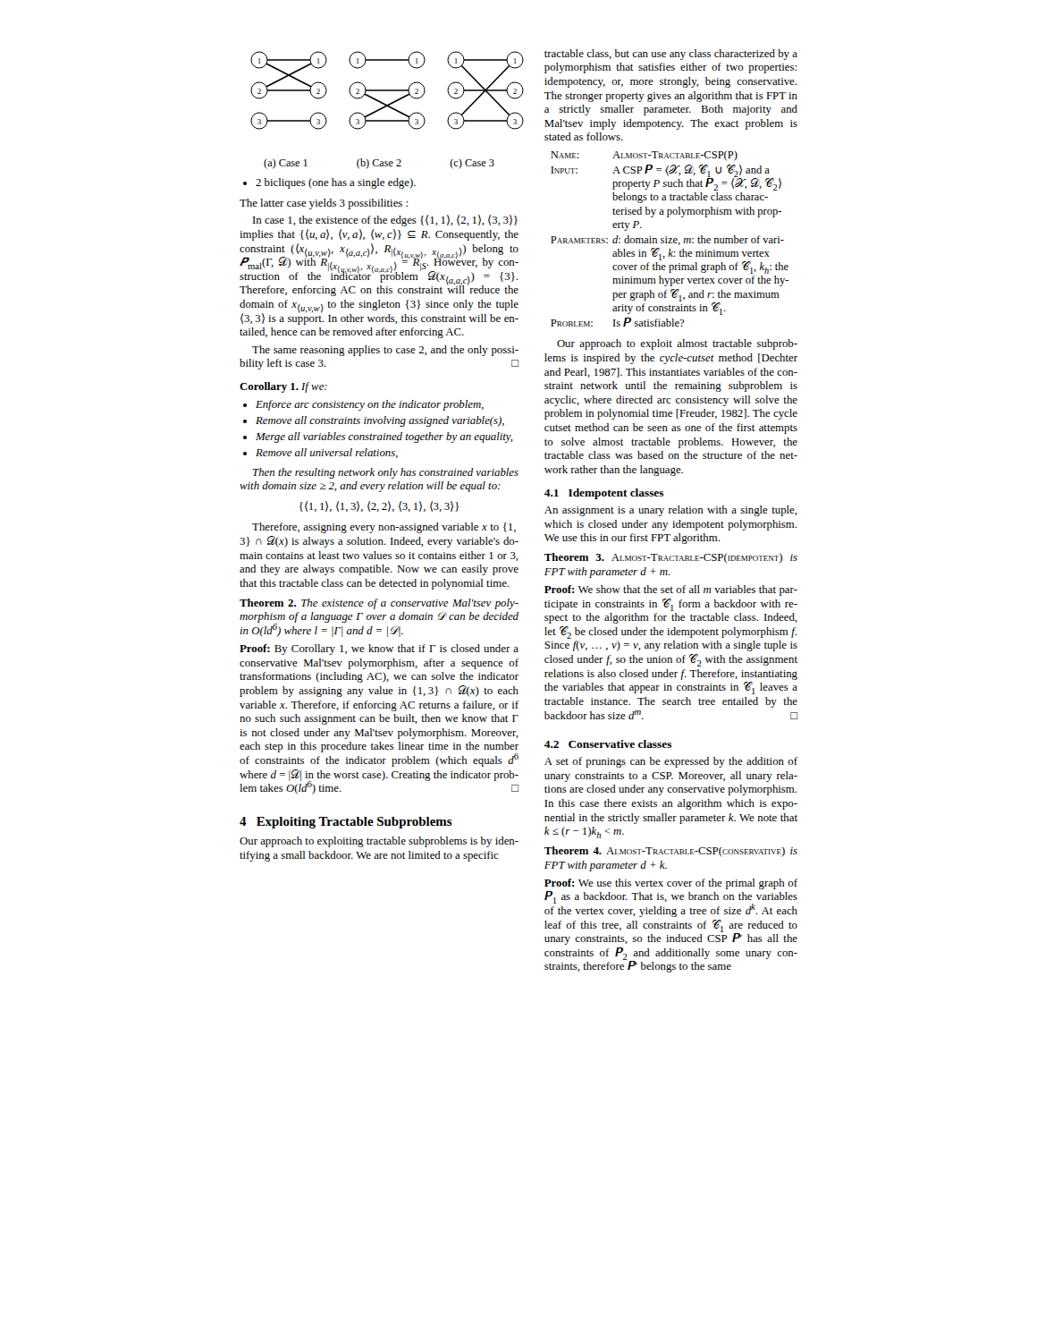11 22 33 11 22 33 11 22 33
(a) Case 1 (b) Case 2 (c) Case 3
2 bicliques (one has a single edge).
The latter case yields 3 possibilities :
In case 1, the existence of the edges {⟨1, 1⟩, ⟨2, 1⟩, ⟨3, 3⟩} implies that {⟨u, a⟩, ⟨v, a⟩, ⟨w, c⟩} ⊆ R. Consequently, the constraint (⟨x⟨u,v,w⟩, x⟨a,a,c⟩⟩, R|⟨x⟨u,v,w⟩, x⟨a,a,c⟩⟩) belong to 𝑷mal(Γ, 𝒟) with R|⟨x⟨u,v,w⟩, x⟨a,a,c⟩⟩ = R|S. However, by construction of the indicator problem 𝒟(x⟨a,a,c⟩) = {3}. Therefore, enforcing AC on this constraint will reduce the domain of x⟨u,v,w⟩ to the singleton {3} since only the tuple ⟨3, 3⟩ is a support. In other words, this constraint will be entailed, hence can be removed after enforcing AC.
The same reasoning applies to case 2, and the only possibility left is case 3.□
Corollary 1. If we:
Enforce arc consistency on the indicator problem,
Remove all constraints involving assigned variable(s),
Merge all variables constrained together by an equality,
Remove all universal relations,
Then the resulting network only has constrained variables with domain size ≥ 2, and every relation will be equal to:
{⟨1, 1⟩, ⟨1, 3⟩, ⟨2, 2⟩, ⟨3, 1⟩, ⟨3, 3⟩}
Therefore, assigning every non-assigned variable x to {1, 3} ∩ 𝒟(x) is always a solution. Indeed, every variable's domain contains at least two values so it contains either 1 or 3, and they are always compatible. Now we can easily prove that this tractable class can be detected in polynomial time.
Theorem 2. The existence of a conservative Mal'tsev polymorphism of a language Γ over a domain 𝒟 can be decided in O(ld6) where l = |Γ| and d = |𝒟|.
Proof: By Corollary 1, we know that if Γ is closed under a conservative Mal'tsev polymorphism, after a sequence of transformations (including AC), we can solve the indicator problem by assigning any value in {1, 3} ∩ 𝒟(x) to each variable x. Therefore, if enforcing AC returns a failure, or if no such such assignment can be built, then we know that Γ is not closed under any Mal'tsev polymorphism. Moreover, each step in this procedure takes linear time in the number of constraints of the indicator problem (which equals d6 where d = |𝒟| in the worst case). Creating the indicator problem takes O(ld6) time.□
4 Exploiting Tractable Subproblems
Our approach to exploiting tractable subproblems is by identifying a small backdoor. We are not limited to a specific
tractable class, but can use any class characterized by a polymorphism that satisfies either of two properties: idempotency, or, more strongly, being conservative. The stronger property gives an algorithm that is FPT in a strictly smaller parameter. Both majority and Mal'tsev imply idempotency. The exact problem is stated as follows.
| Name: | Almost-Tractable-CSP (P) |
| Input: | A CSP 𝑷 = ⟨𝒳, 𝒟, 𝒞 1 ∪ 𝒞 2 ⟩ and a property P such that 𝑷 2 = ⟨𝒳, 𝒟, 𝒞 2 ⟩ belongs to a tractable class characterised by a polymorphism with property P . |
| Parameters: | d : domain size, m : the number of variables in 𝒞 1 , k : the minimum vertex cover of the primal graph of 𝒞 1 , k h : the minimum hyper vertex cover of the hyper graph of 𝒞 1 , and r : the maximum arity of constraints in 𝒞 1 . |
| Problem: | Is 𝑷 satisfiable? |
Our approach to exploit almost tractable subproblems is inspired by the cycle-cutset method [Dechter and Pearl, 1987]. This instantiates variables of the constraint network until the remaining subproblem is acyclic, where directed arc consistency will solve the problem in polynomial time [Freuder, 1982]. The cycle cutset method can be seen as one of the first attempts to solve almost tractable problems. However, the tractable class was based on the structure of the network rather than the language.
4.1 Idempotent classes
An assignment is a unary relation with a single tuple, which is closed under any idempotent polymorphism. We use this in our first FPT algorithm.
Theorem 3. Almost-Tractable-CSP(idempotent) is FPT with parameter d + m.
Proof: We show that the set of all m variables that participate in constraints in 𝒞1 form a backdoor with respect to the algorithm for the tractable class. Indeed, let 𝒞2 be closed under the idempotent polymorphism f. Since f(v, … , v) = v, any relation with a single tuple is closed under f, so the union of 𝒞2 with the assignment relations is also closed under f. Therefore, instantiating the variables that appear in constraints in 𝒞1 leaves a tractable instance. The search tree entailed by the backdoor has size dm.□
4.2 Conservative classes
A set of prunings can be expressed by the addition of unary constraints to a CSP. Moreover, all unary relations are closed under any conservative polymorphism. In this case there exists an algorithm which is exponential in the strictly smaller parameter k. We note that k ≤ (r − 1)kh < m.
Theorem 4. Almost-Tractable-CSP(conservative) is FPT with parameter d + k.
Proof: We use this vertex cover of the primal graph of 𝑷1 as a backdoor. That is, we branch on the variables of the vertex cover, yielding a tree of size dk. At each leaf of this tree, all constraints of 𝒞1 are reduced to unary constraints, so the induced CSP 𝑷′ has all the constraints of 𝑷2 and additionally some unary constraints, therefore 𝑷′ belongs to the same